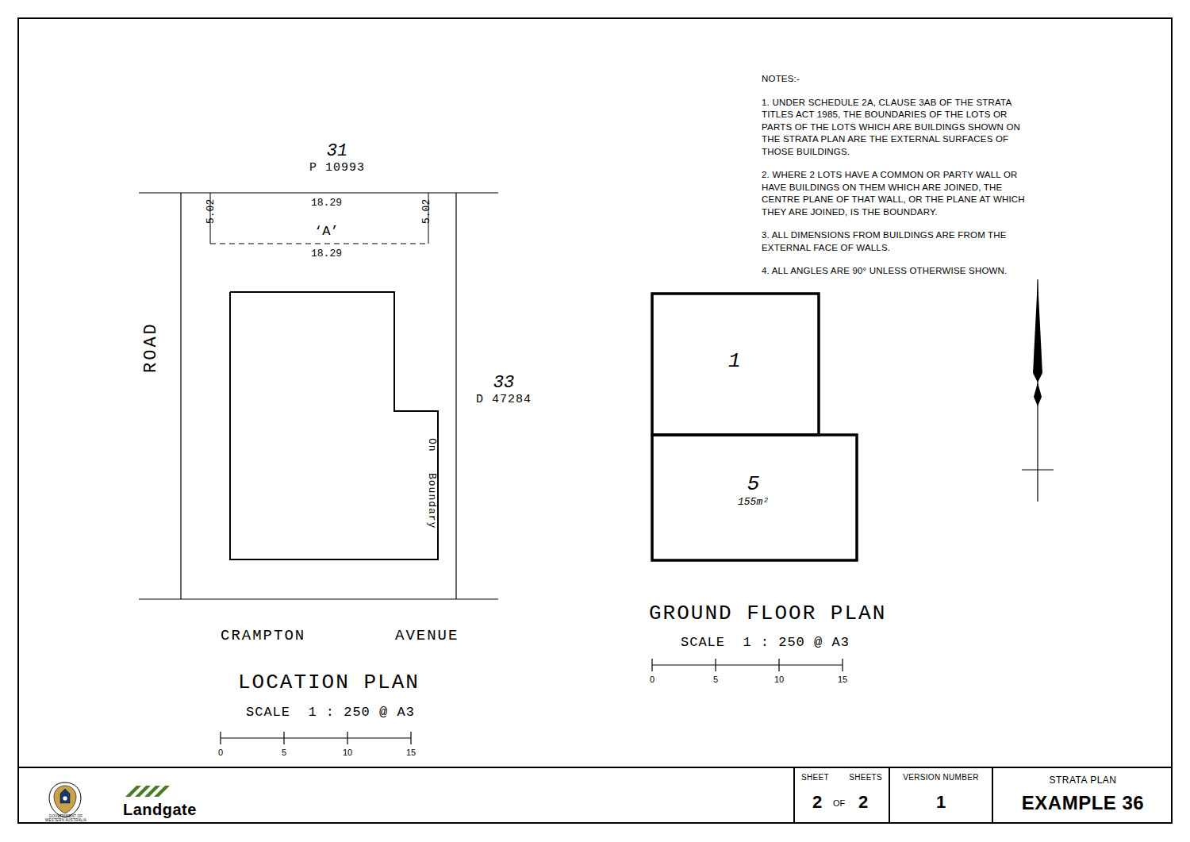0 5 10 15 0 5 10 15
NOTES:-
1. UNDER SCHEDULE 2A, CLAUSE 3AB OF THE STRATA TITLES ACT 1985, THE BOUNDARIES OF THE LOTS OR PARTS OF THE LOTS WHICH ARE BUILDINGS SHOWN ON THE STRATA PLAN ARE THE EXTERNAL SURFACES OF THOSE BUILDINGS.
2. WHERE 2 LOTS HAVE A COMMON OR PARTY WALL OR HAVE BUILDINGS ON THEM WHICH ARE JOINED, THE CENTRE PLANE OF THAT WALL, OR THE PLANE AT WHICH THEY ARE JOINED, IS THE BOUNDARY.
3. ALL DIMENSIONS FROM BUILDINGS ARE FROM THE EXTERNAL FACE OF WALLS.
4. ALL ANGLES ARE 90° UNLESS OTHERWISE SHOWN.
31
P 10993
33
D 47284
ROAD
On Boundary
18.29
‘A’
18.29
5.02
5.02
CRAMPTON
AVENUE
LOCATION PLAN
SCALE 1 : 250 @ A3
1
5
155m²
GROUND FLOOR PLAN
SCALE 1 : 250 @ A3
SHEET SHEETS 2 OF 2
VERSION NUMBER 1
STRATA PLAN EXAMPLE 36
Landgate
GOVERNMENT OF
WESTERN AUSTRALIA